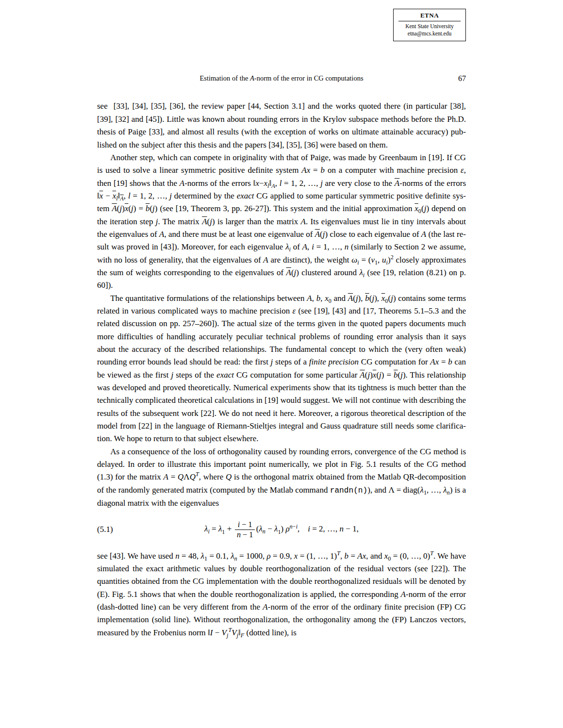ETNA
Kent State University
etna@mcs.kent.edu
Estimation of the A-norm of the error in CG computations 67
see [33], [34], [35], [36], the review paper [44, Section 3.1] and the works quoted there (in particular [38], [39], [32] and [45]). Little was known about rounding errors in the Krylov subspace methods before the Ph.D. thesis of Paige [33], and almost all results (with the exception of works on ultimate attainable accuracy) published on the subject after this thesis and the papers [34], [35], [36] were based on them.
Another step, which can compete in originality with that of Paige, was made by Greenbaum in [19]. If CG is used to solve a linear symmetric positive definite system Ax = b on a computer with machine precision ε, then [19] shows that the A-norms of the errors ‖x−xl‖A, l = 1, 2, …, j are very close to the A-norms of the errors ‖x − xl‖A, l = 1, 2, …, j determined by the exact CG applied to some particular symmetric positive definite system A(j)x(j) = b(j) (see [19, Theorem 3, pp. 26-27]). This system and the initial approximation x0(j) depend on the iteration step j. The matrix A(j) is larger than the matrix A. Its eigenvalues must lie in tiny intervals about the eigenvalues of A, and there must be at least one eigenvalue of A(j) close to each eigenvalue of A (the last result was proved in [43]). Moreover, for each eigenvalue λi of A, i = 1, …, n (similarly to Section 2 we assume, with no loss of generality, that the eigenvalues of A are distinct), the weight ωi = (v1, ui)2 closely approximates the sum of weights corresponding to the eigenvalues of A(j) clustered around λi (see [19, relation (8.21) on p. 60]).
The quantitative formulations of the relationships between A, b, x0 and A(j), b(j), x0(j) contains some terms related in various complicated ways to machine precision ε (see [19], [43] and [17, Theorems 5.1–5.3 and the related discussion on pp. 257–260]). The actual size of the terms given in the quoted papers documents much more difficulties of handling accurately peculiar technical problems of rounding error analysis than it says about the accuracy of the described relationships. The fundamental concept to which the (very often weak) rounding error bounds lead should be read: the first j steps of a finite precision CG computation for Ax = b can be viewed as the first j steps of the exact CG computation for some particular A(j)x(j) = b(j). This relationship was developed and proved theoretically. Numerical experiments show that its tightness is much better than the technically complicated theoretical calculations in [19] would suggest. We will not continue with describing the results of the subsequent work [22]. We do not need it here. Moreover, a rigorous theoretical description of the model from [22] in the language of Riemann-Stieltjes integral and Gauss quadrature still needs some clarification. We hope to return to that subject elsewhere.
As a consequence of the loss of orthogonality caused by rounding errors, convergence of the CG method is delayed. In order to illustrate this important point numerically, we plot in Fig. 5.1 results of the CG method (1.3) for the matrix A = QΛQT, where Q is the orthogonal matrix obtained from the Matlab QR-decomposition of the randomly generated matrix (computed by the Matlab command randn(n)), and Λ = diag(λ1, …, λn) is a diagonal matrix with the eigenvalues
(5.1)
λi = λ1 + i − 1 n − 1(λn − λ1) ρn−i, i = 2, …, n − 1,
see [43]. We have used n = 48, λ1 = 0.1, λn = 1000, ρ = 0.9, x = (1, …, 1)T, b = Ax, and x0 = (0, …, 0)T. We have simulated the exact arithmetic values by double reorthogonalization of the residual vectors (see [22]). The quantities obtained from the CG implementation with the double reorthogonalized residuals will be denoted by (E). Fig. 5.1 shows that when the double reorthogonalization is applied, the corresponding A-norm of the error (dash-dotted line) can be very different from the A-norm of the error of the ordinary finite precision (FP) CG implementation (solid line). Without reorthogonalization, the orthogonality among the (FP) Lanczos vectors, measured by the Frobenius norm ‖I − VjTVj‖F (dotted line), is